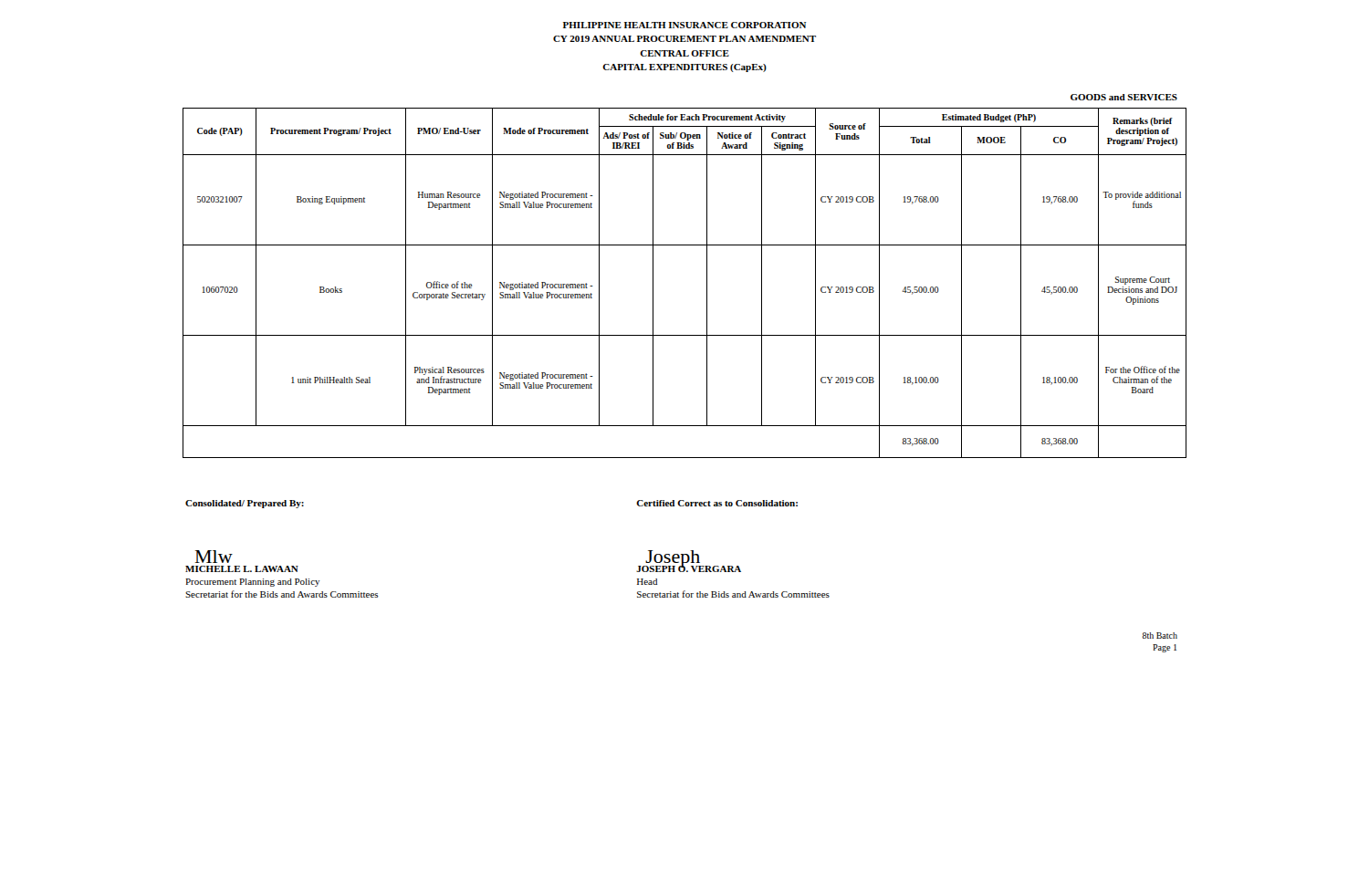PHILIPPINE HEALTH INSURANCE CORPORATION
CY 2019 ANNUAL PROCUREMENT PLAN AMENDMENT
CENTRAL OFFICE
CAPITAL EXPENDITURES (CapEx)
GOODS and SERVICES
| Code (PAP) | Procurement Program/ Project | PMO/ End-User | Mode of Procurement | Schedule for Each Procurement Activity | Source of Funds | Estimated Budget (PhP) | Remarks (brief description of Program/ Project) |
| --- | --- | --- | --- | --- | --- | --- | --- |
| Ads/ Post of IB/REI | Sub/ Open of Bids | Notice of Award | Contract Signing | Total | MOOE | CO |
| 5020321007 | Boxing Equipment | Human Resource Department | Negotiated Procurement - Small Value Procurement | | | | | CY 2019 COB | 19,768.00 | | 19,768.00 | To provide additional funds |
| 10607020 | Books | Office of the Corporate Secretary | Negotiated Procurement - Small Value Procurement | | | | | CY 2019 COB | 45,500.00 | | 45,500.00 | Supreme Court Decisions and DOJ Opinions |
| | 1 unit PhilHealth Seal | Physical Resources and Infrastructure Department | Negotiated Procurement - Small Value Procurement | | | | | CY 2019 COB | 18,100.00 | | 18,100.00 | For the Office of the Chairman of the Board |
| | 83,368.00 | | 83,368.00 | |
| Consolidated/ Prepared By: Mlw MICHELLE L. LAWAAN Procurement Planning and Policy Secretariat for the Bids and Awards Committees | Certified Correct as to Consolidation: Joseph JOSEPH O. VERGARA Head Secretariat for the Bids and Awards Committees |
8th Batch
Page 1